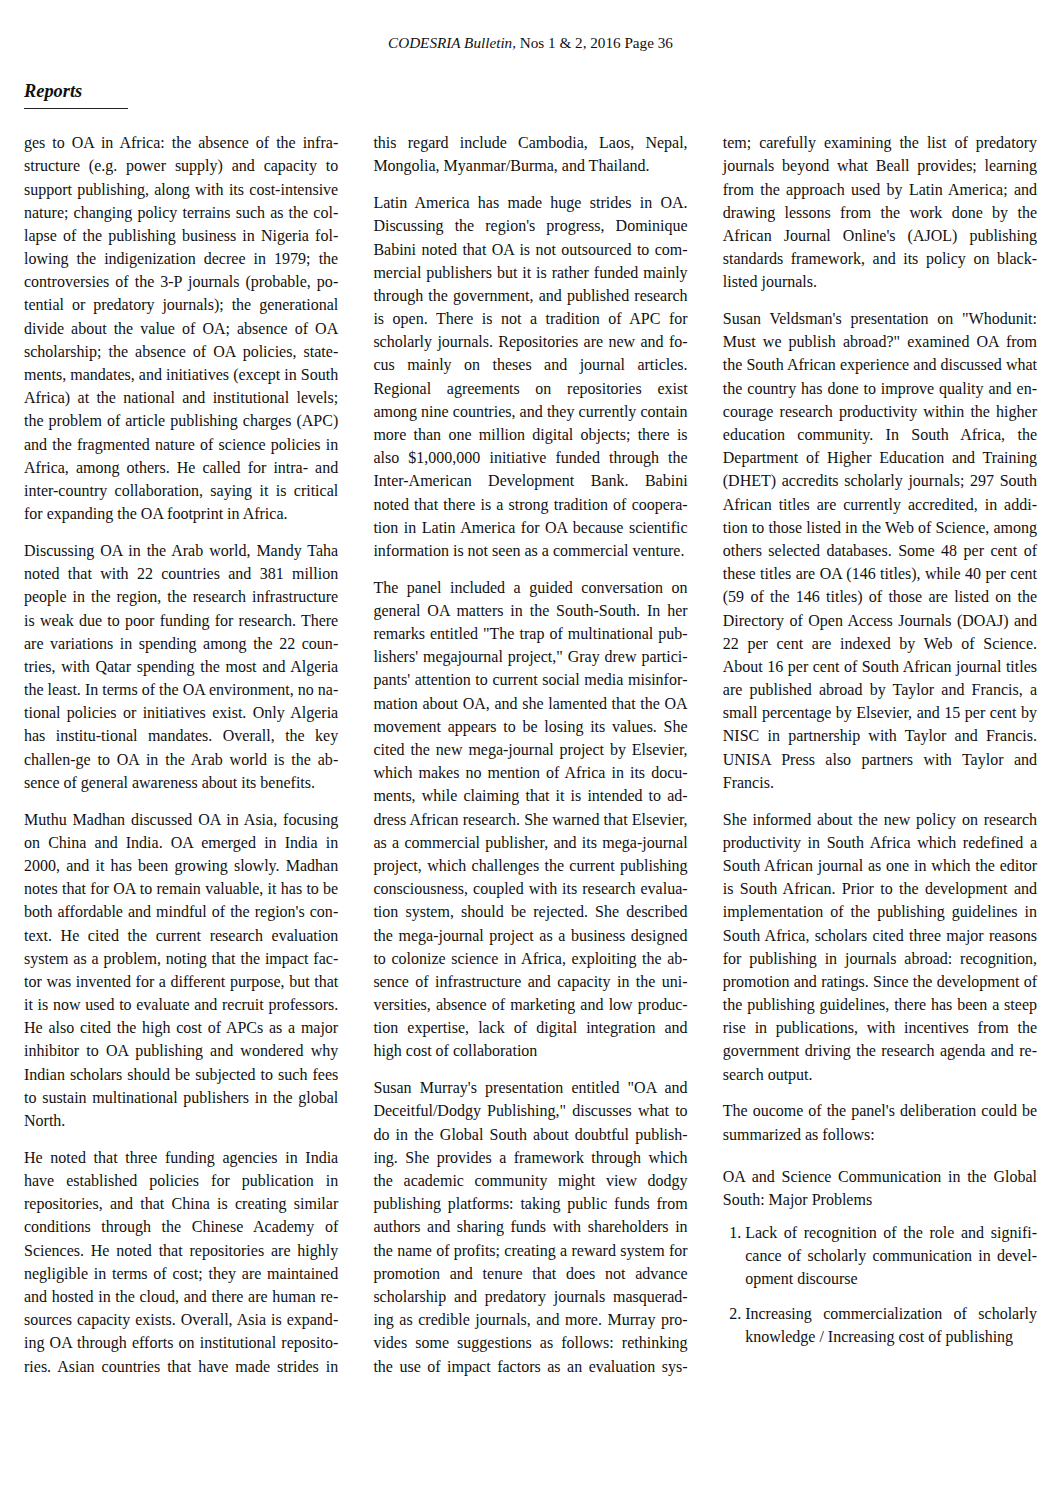CODESRIA Bulletin, Nos 1 & 2, 2016 Page 36
Reports
ges to OA in Africa: the absence of the infrastructure (e.g. power supply) and capacity to support publishing, along with its cost-intensive nature; changing policy terrains such as the collapse of the publishing business in Nigeria following the indigenization decree in 1979; the controversies of the 3-P journals (probable, potential or predatory journals); the generational divide about the value of OA; absence of OA scholarship; the absence of OA policies, statements, mandates, and initiatives (except in South Africa) at the national and institutional levels; the problem of article publishing charges (APC) and the fragmented nature of science policies in Africa, among others. He called for intra- and inter-country collaboration, saying it is critical for expanding the OA footprint in Africa.
Discussing OA in the Arab world, Mandy Taha noted that with 22 countries and 381 million people in the region, the research infrastructure is weak due to poor funding for research. There are variations in spending among the 22 countries, with Qatar spending the most and Algeria the least. In terms of the OA environment, no national policies or initiatives exist. Only Algeria has institu-tional mandates. Overall, the key challen-ge to OA in the Arab world is the absence of general awareness about its benefits.
Muthu Madhan discussed OA in Asia, focusing on China and India. OA emerged in India in 2000, and it has been growing slowly. Madhan notes that for OA to remain valuable, it has to be both affordable and mindful of the region's context. He cited the current research evaluation system as a problem, noting that the impact factor was invented for a different purpose, but that it is now used to evaluate and recruit professors. He also cited the high cost of APCs as a major inhibitor to OA publishing and wondered why Indian scholars should be subjected to such fees to sustain multinational publishers in the global North.
He noted that three funding agencies in India have established policies for publication in repositories, and that China is creating similar conditions through the Chinese Academy of Sciences. He noted that repositories are highly negligible in terms of cost; they are maintained and hosted in the cloud, and there are human resources capacity exists. Overall, Asia is expanding OA through efforts on institutional repositories. Asian countries that have made strides in this regard include Cambodia, Laos, Nepal, Mongolia, Myanmar/Burma, and Thailand.
Latin America has made huge strides in OA. Discussing the region's progress, Dominique Babini noted that OA is not outsourced to commercial publishers but it is rather funded mainly through the government, and published research is open. There is not a tradition of APC for scholarly journals. Repositories are new and focus mainly on theses and journal articles. Regional agreements on repositories exist among nine countries, and they currently contain more than one million digital objects; there is also $1,000,000 initiative funded through the Inter-American Development Bank. Babini noted that there is a strong tradition of cooperation in Latin America for OA because scientific information is not seen as a commercial venture.
The panel included a guided conversation on general OA matters in the South-South. In her remarks entitled "The trap of multinational publishers' megajournal project," Gray drew participants' attention to current social media misinformation about OA, and she lamented that the OA movement appears to be losing its values. She cited the new mega-journal project by Elsevier, which makes no mention of Africa in its documents, while claiming that it is intended to address African research. She warned that Elsevier, as a commercial publisher, and its mega-journal project, which challenges the current publishing consciousness, coupled with its research evaluation system, should be rejected. She described the mega-journal project as a business designed to colonize science in Africa, exploiting the absence of infrastructure and capacity in the universities, absence of marketing and low production expertise, lack of digital integration and high cost of collaboration
Susan Murray's presentation entitled "OA and Deceitful/Dodgy Publishing," discusses what to do in the Global South about doubtful publishing. She provides a framework through which the academic community might view dodgy publishing platforms: taking public funds from authors and sharing funds with shareholders in the name of profits; creating a reward system for promotion and tenure that does not advance scholarship and predatory journals masquerading as credible journals, and more. Murray provides some suggestions as follows: rethinking the use of impact factors as an evaluation system; carefully examining the list of predatory journals beyond what Beall provides; learning from the approach used by Latin America; and drawing lessons from the work done by the African Journal Online's (AJOL) publishing standards framework, and its policy on blacklisted journals.
Susan Veldsman's presentation on "Whodunit: Must we publish abroad?" examined OA from the South African experience and discussed what the country has done to improve quality and encourage research productivity within the higher education community. In South Africa, the Department of Higher Education and Training (DHET) accredits scholarly journals; 297 South African titles are currently accredited, in addition to those listed in the Web of Science, among others selected databases. Some 48 per cent of these titles are OA (146 titles), while 40 per cent (59 of the 146 titles) of those are listed on the Directory of Open Access Journals (DOAJ) and 22 per cent are indexed by Web of Science. About 16 per cent of South African journal titles are published abroad by Taylor and Francis, a small percentage by Elsevier, and 15 per cent by NISC in partnership with Taylor and Francis. UNISA Press also partners with Taylor and Francis.
She informed about the new policy on research productivity in South Africa which redefined a South African journal as one in which the editor is South African. Prior to the development and implementation of the publishing guidelines in South Africa, scholars cited three major reasons for publishing in journals abroad: recognition, promotion and ratings. Since the development of the publishing guidelines, there has been a steep rise in publications, with incentives from the government driving the research agenda and research output.
The oucome of the panel's deliberation could be summarized as follows:
OA and Science Communication in the Global South: Major Problems
Lack of recognition of the role and significance of scholarly communication in development discourse
Increasing commercialization of scholarly knowledge / Increasing cost of publishing